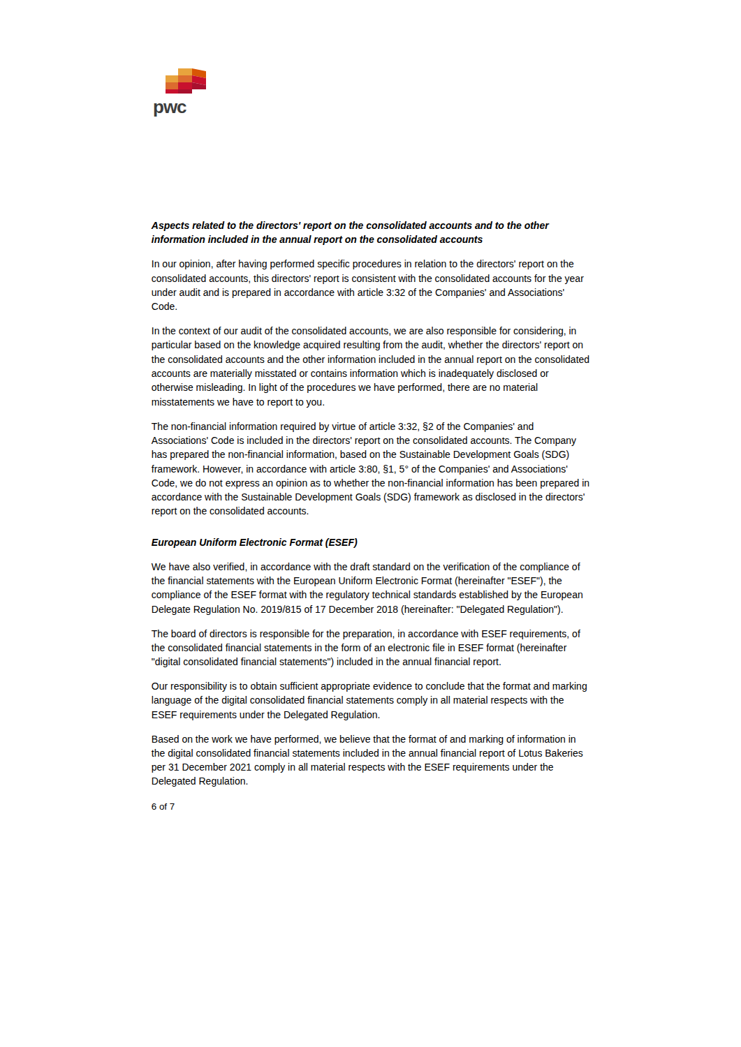pwc
Aspects related to the directors' report on the consolidated accounts and to the other information included in the annual report on the consolidated accounts
In our opinion, after having performed specific procedures in relation to the directors' report on the consolidated accounts, this directors' report is consistent with the consolidated accounts for the year under audit and is prepared in accordance with article 3:32 of the Companies' and Associations' Code.
In the context of our audit of the consolidated accounts, we are also responsible for considering, in particular based on the knowledge acquired resulting from the audit, whether the directors' report on the consolidated accounts and the other information included in the annual report on the consolidated accounts are materially misstated or contains information which is inadequately disclosed or otherwise misleading. In light of the procedures we have performed, there are no material misstatements we have to report to you.
The non-financial information required by virtue of article 3:32, §2 of the Companies' and Associations' Code is included in the directors' report on the consolidated accounts. The Company has prepared the non-financial information, based on the Sustainable Development Goals (SDG) framework. However, in accordance with article 3:80, §1, 5° of the Companies' and Associations' Code, we do not express an opinion as to whether the non-financial information has been prepared in accordance with the Sustainable Development Goals (SDG) framework as disclosed in the directors' report on the consolidated accounts.
European Uniform Electronic Format (ESEF)
We have also verified, in accordance with the draft standard on the verification of the compliance of the financial statements with the European Uniform Electronic Format (hereinafter "ESEF"), the compliance of the ESEF format with the regulatory technical standards established by the European Delegate Regulation No. 2019/815 of 17 December 2018 (hereinafter: "Delegated Regulation").
The board of directors is responsible for the preparation, in accordance with ESEF requirements, of the consolidated financial statements in the form of an electronic file in ESEF format (hereinafter "digital consolidated financial statements") included in the annual financial report.
Our responsibility is to obtain sufficient appropriate evidence to conclude that the format and marking language of the digital consolidated financial statements comply in all material respects with the ESEF requirements under the Delegated Regulation.
Based on the work we have performed, we believe that the format of and marking of information in the digital consolidated financial statements included in the annual financial report of Lotus Bakeries per 31 December 2021 comply in all material respects with the ESEF requirements under the Delegated Regulation.
6 of 7